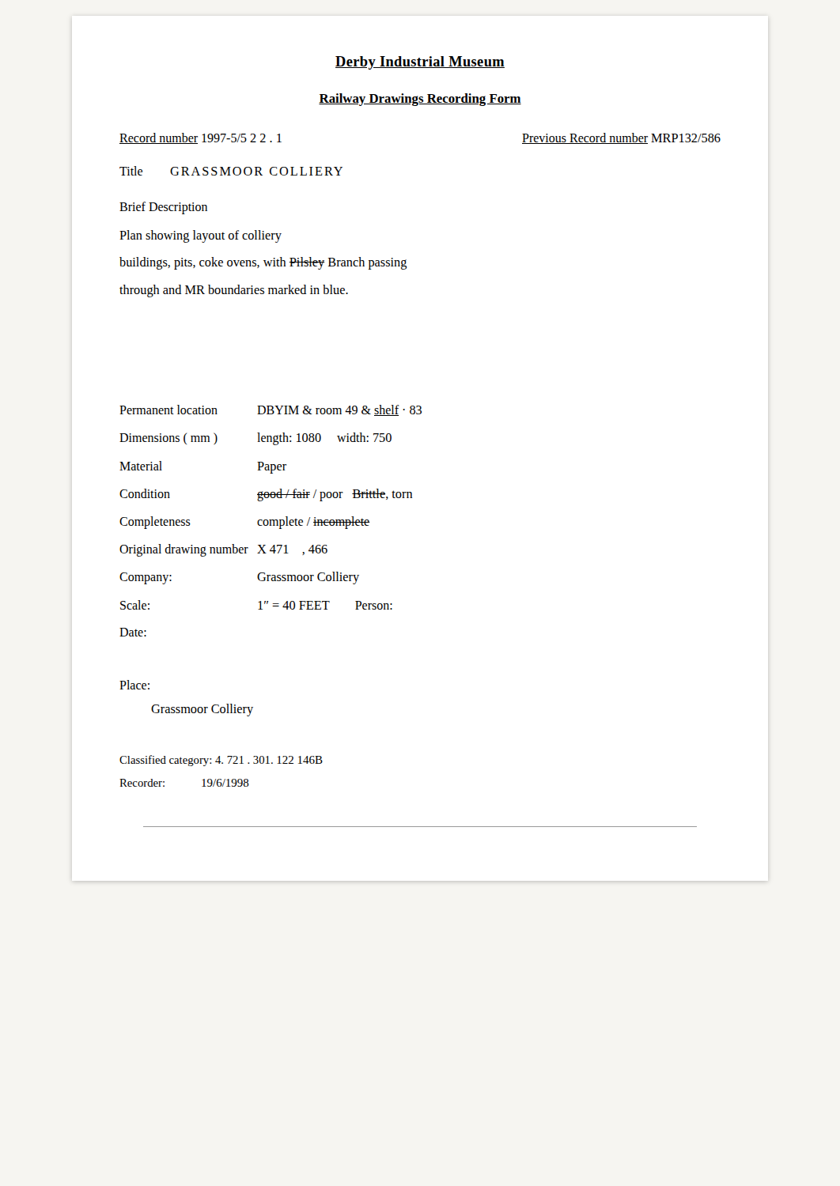Derby Industrial Museum
Railway Drawings Recording Form
Record number 1997-5/5 2 2 . 1
Previous Record number MRP132/586
Title GRASSMOOR COLLIERY
Brief Description
Plan showing layout of colliery
buildings, pits, coke ovens, with Pilsley Branch passing
through and MR boundaries marked in blue.
Permanent location DBYIM & room 49 & shelf · 83
Dimensions ( mm ) length: 1080 width: 750
Material Paper
Condition good / fair / poor Brittle, torn
Completeness complete / incomplete
Original drawing number X 471 , 466
Company: Grassmoor Colliery
Scale: 1″ = 40 FEET Person:
Date:
Place:
Grassmoor Colliery
Classified category: 4. 721 . 301. 122 146B
Recorder: 19/6/1998